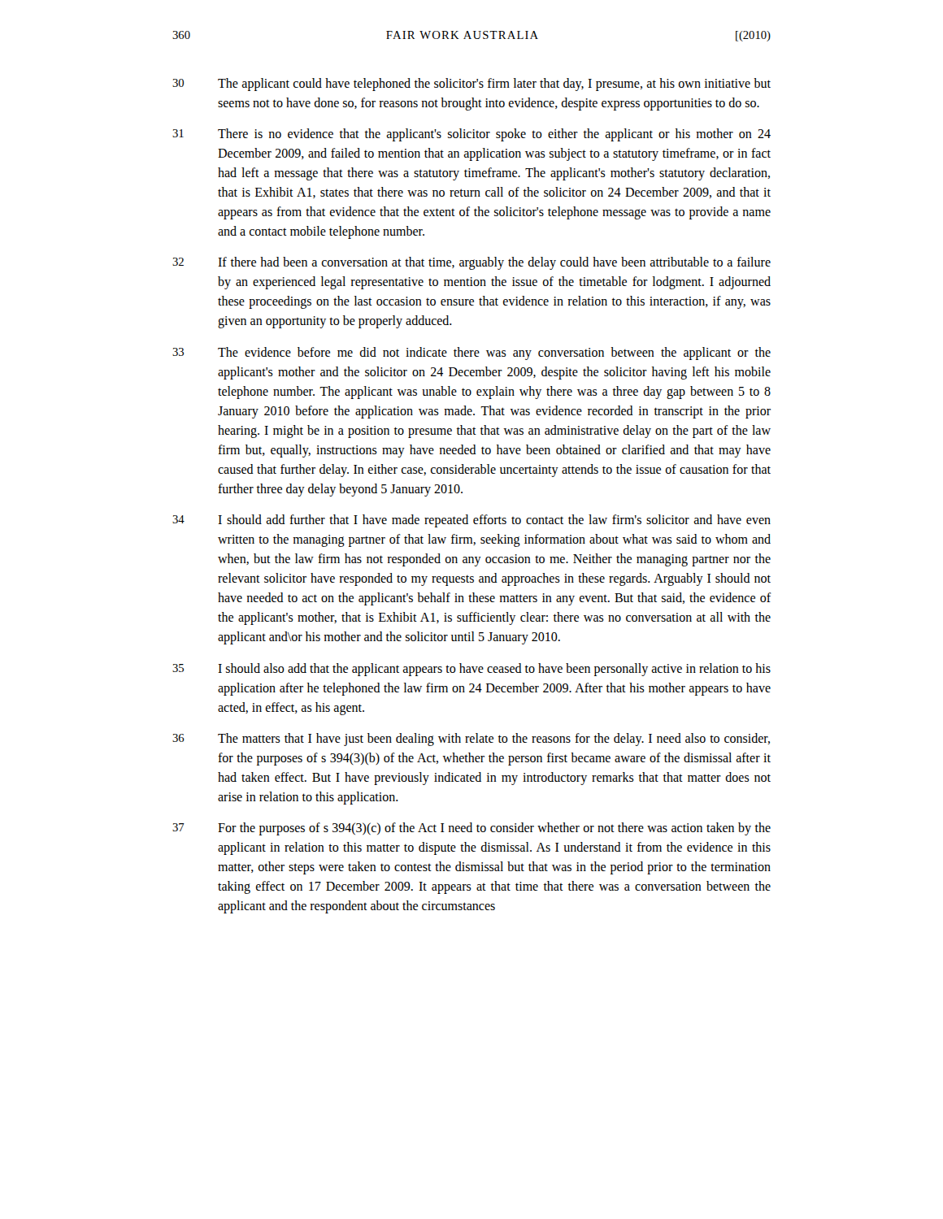360 FAIR WORK AUSTRALIA [(2010)
The applicant could have telephoned the solicitor's firm later that day, I presume, at his own initiative but seems not to have done so, for reasons not brought into evidence, despite express opportunities to do so.
There is no evidence that the applicant's solicitor spoke to either the applicant or his mother on 24 December 2009, and failed to mention that an application was subject to a statutory timeframe, or in fact had left a message that there was a statutory timeframe. The applicant's mother's statutory declaration, that is Exhibit A1, states that there was no return call of the solicitor on 24 December 2009, and that it appears as from that evidence that the extent of the solicitor's telephone message was to provide a name and a contact mobile telephone number.
If there had been a conversation at that time, arguably the delay could have been attributable to a failure by an experienced legal representative to mention the issue of the timetable for lodgment. I adjourned these proceedings on the last occasion to ensure that evidence in relation to this interaction, if any, was given an opportunity to be properly adduced.
The evidence before me did not indicate there was any conversation between the applicant or the applicant's mother and the solicitor on 24 December 2009, despite the solicitor having left his mobile telephone number. The applicant was unable to explain why there was a three day gap between 5 to 8 January 2010 before the application was made. That was evidence recorded in transcript in the prior hearing. I might be in a position to presume that that was an administrative delay on the part of the law firm but, equally, instructions may have needed to have been obtained or clarified and that may have caused that further delay. In either case, considerable uncertainty attends to the issue of causation for that further three day delay beyond 5 January 2010.
I should add further that I have made repeated efforts to contact the law firm's solicitor and have even written to the managing partner of that law firm, seeking information about what was said to whom and when, but the law firm has not responded on any occasion to me. Neither the managing partner nor the relevant solicitor have responded to my requests and approaches in these regards. Arguably I should not have needed to act on the applicant's behalf in these matters in any event. But that said, the evidence of the applicant's mother, that is Exhibit A1, is sufficiently clear: there was no conversation at all with the applicant and\or his mother and the solicitor until 5 January 2010.
I should also add that the applicant appears to have ceased to have been personally active in relation to his application after he telephoned the law firm on 24 December 2009. After that his mother appears to have acted, in effect, as his agent.
The matters that I have just been dealing with relate to the reasons for the delay. I need also to consider, for the purposes of s 394(3)(b) of the Act, whether the person first became aware of the dismissal after it had taken effect. But I have previously indicated in my introductory remarks that that matter does not arise in relation to this application.
For the purposes of s 394(3)(c) of the Act I need to consider whether or not there was action taken by the applicant in relation to this matter to dispute the dismissal. As I understand it from the evidence in this matter, other steps were taken to contest the dismissal but that was in the period prior to the termination taking effect on 17 December 2009. It appears at that time that there was a conversation between the applicant and the respondent about the circumstances